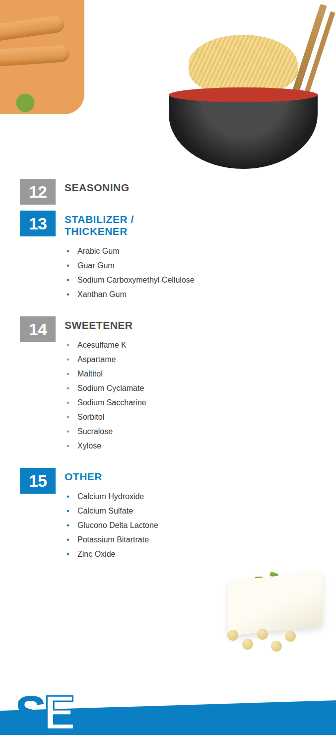12
Seasoning
13
Stabilizer /
Thickener
Arabic Gum
Guar Gum
Sodium Carboxymethyl Cellulose
Xanthan Gum
14
Sweetener
Acesulfame K
Aspartame
Maltitol
Sodium Cyclamate
Sodium Saccharine
Sorbitol
Sucralose
Xylose
15
Other
Calcium Hydroxide
Calcium Sulfate
Glucono Delta Lactone
Potassium Bitartrate
Zinc Oxide
SE